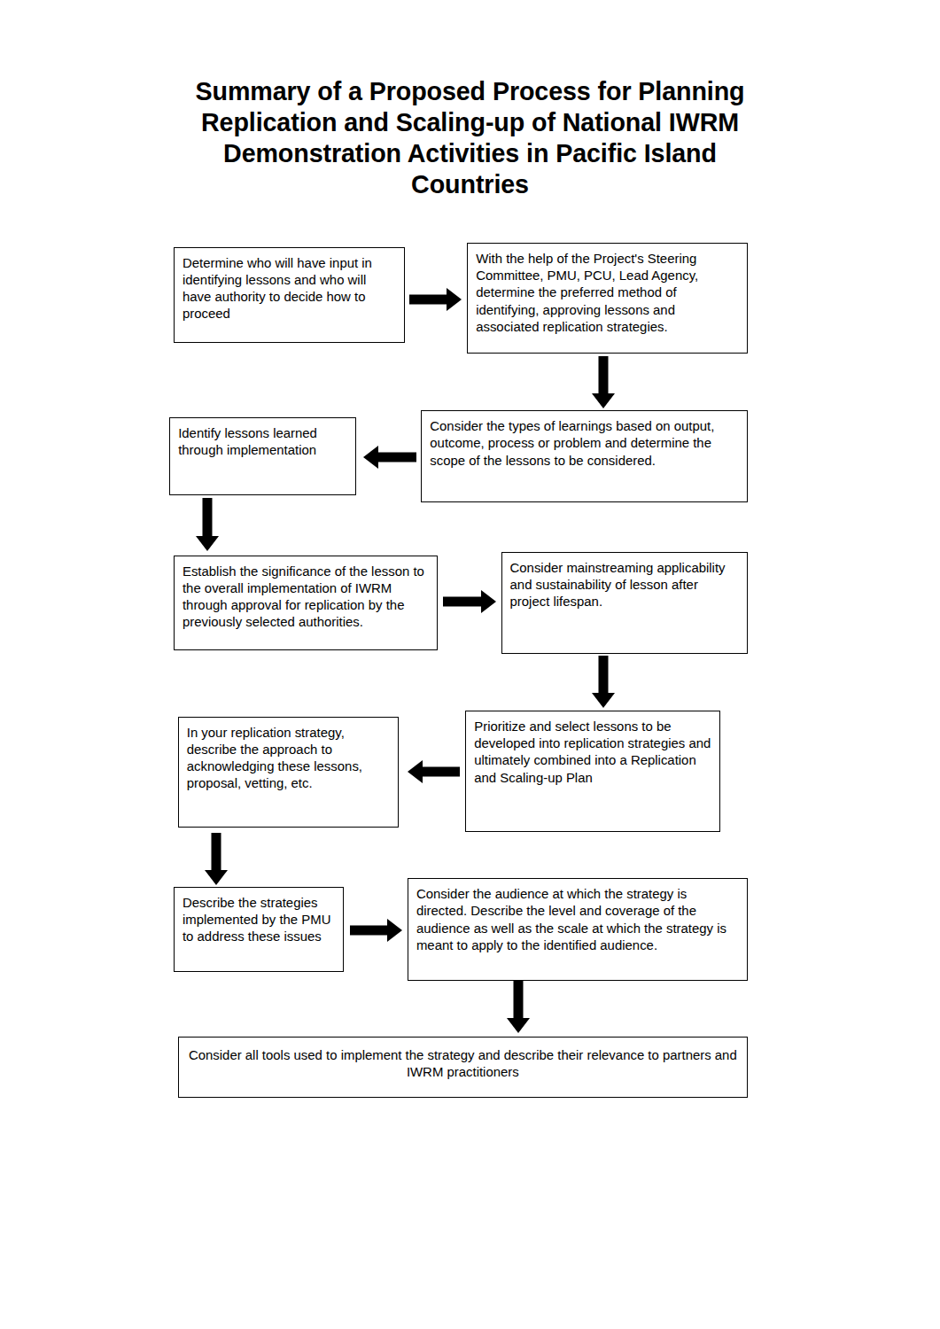Summary of a Proposed Process for Planning Replication and Scaling-up of National IWRM Demonstration Activities in Pacific Island Countries
Determine who will have input in identifying lessons and who will have authority to decide how to proceed
With the help of the Project's Steering Committee, PMU, PCU, Lead Agency, determine the preferred method of identifying, approving lessons and associated replication strategies.
Identify lessons learned through implementation
Consider the types of learnings based on output, outcome, process or problem and determine the scope of the lessons to be considered.
Establish the significance of the lesson to the overall implementation of IWRM through approval for replication by the previously selected authorities.
Consider mainstreaming applicability and sustainability of lesson after project lifespan.
In your replication strategy, describe the approach to acknowledging these lessons, proposal, vetting, etc.
Prioritize and select lessons to be developed into replication strategies and ultimately combined into a Replication and Scaling-up Plan
Describe the strategies implemented by the PMU to address these issues
Consider the audience at which the strategy is directed. Describe the level and coverage of the audience as well as the scale at which the strategy is meant to apply to the identified audience.
Consider all tools used to implement the strategy and describe their relevance to partners and IWRM practitioners